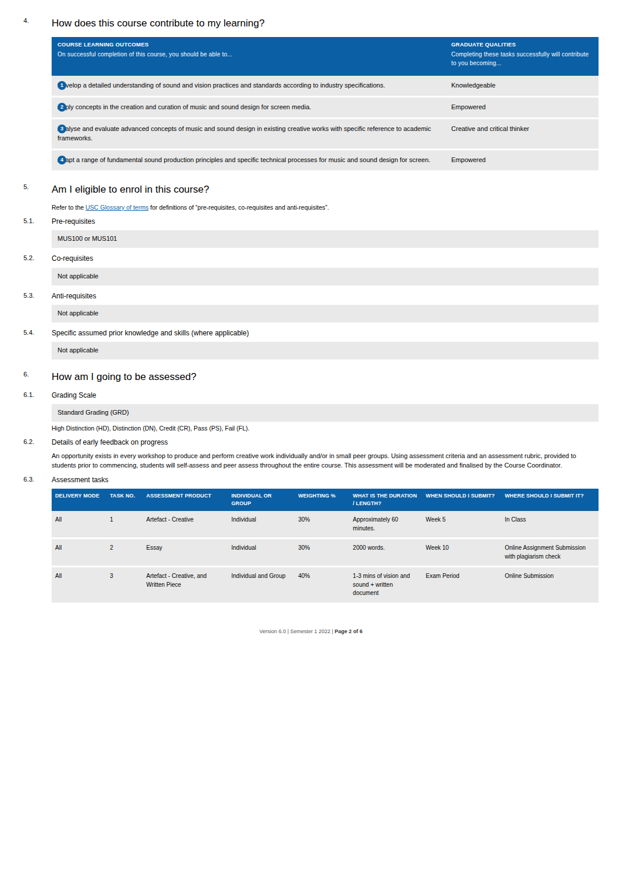4.
How does this course contribute to my learning?
| COURSE LEARNING OUTCOMES | GRADUATE QUALITIES |
| --- | --- |
| On successful completion of this course, you should be able to... | Completing these tasks successfully will contribute to you becoming... |
| 1 Develop a detailed understanding of sound and vision practices and standards according to industry specifications. | Knowledgeable |
| 2 Apply concepts in the creation and curation of music and sound design for screen media. | Empowered |
| 3 Analyse and evaluate advanced concepts of music and sound design in existing creative works with specific reference to academic frameworks. | Creative and critical thinker |
| 4 Adapt a range of fundamental sound production principles and specific technical processes for music and sound design for screen. | Empowered |
5.
Am I eligible to enrol in this course?
Refer to the USC Glossary of terms for definitions of “pre-requisites, co-requisites and anti-requisites”.
5.1.
Pre-requisites
MUS100 or MUS101
5.2.
Co-requisites
Not applicable
5.3.
Anti-requisites
Not applicable
5.4.
Specific assumed prior knowledge and skills (where applicable)
Not applicable
6.
How am I going to be assessed?
6.1.
Grading Scale
Standard Grading (GRD)
High Distinction (HD), Distinction (DN), Credit (CR), Pass (PS), Fail (FL).
6.2.
Details of early feedback on progress
An opportunity exists in every workshop to produce and perform creative work individually and/or in small peer groups. Using assessment criteria and an assessment rubric, provided to students prior to commencing, students will self-assess and peer assess throughout the entire course. This assessment will be moderated and finalised by the Course Coordinator.
6.3.
Assessment tasks
| DELIVERY MODE | TASK NO. | ASSESSMENT PRODUCT | INDIVIDUAL OR GROUP | WEIGHTING % | WHAT IS THE DURATION / LENGTH? | WHEN SHOULD I SUBMIT? | WHERE SHOULD I SUBMIT IT? |
| --- | --- | --- | --- | --- | --- | --- | --- |
| All | 1 | Artefact - Creative | Individual | 30% | Approximately 60 minutes. | Week 5 | In Class |
| All | 2 | Essay | Individual | 30% | 2000 words. | Week 10 | Online Assignment Submission with plagiarism check |
| All | 3 | Artefact - Creative, and Written Piece | Individual and Group | 40% | 1-3 mins of vision and sound + written document | Exam Period | Online Submission |
Version 6.0 | Semester 1 2022 | Page 2 of 6